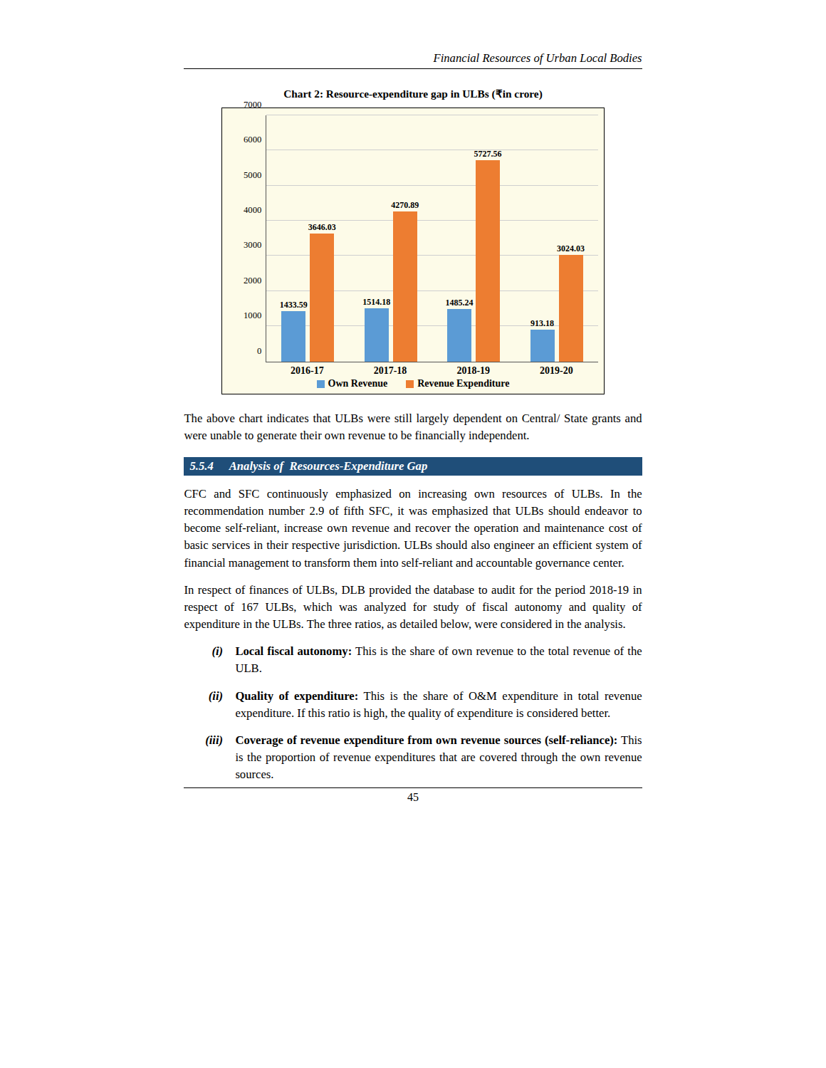Financial Resources of Urban Local Bodies
Chart 2: Resource-expenditure gap in ULBs (₹in crore)
7000
6000
5000
4000
3000
2000
1000
0
1433.59
3646.03
1514.18
4270.89
1485.24
5727.56
913.18
3024.03
2016-17 2017-18 2018-19 2019-20
Own Revenue Revenue Expenditure
The above chart indicates that ULBs were still largely dependent on Central/ State grants and were unable to generate their own revenue to be financially independent.
5.5.4 Analysis of Resources-Expenditure Gap
CFC and SFC continuously emphasized on increasing own resources of ULBs. In the recommendation number 2.9 of fifth SFC, it was emphasized that ULBs should endeavor to become self-reliant, increase own revenue and recover the operation and maintenance cost of basic services in their respective jurisdiction. ULBs should also engineer an efficient system of financial management to transform them into self-reliant and accountable governance center.
In respect of finances of ULBs, DLB provided the database to audit for the period 2018-19 in respect of 167 ULBs, which was analyzed for study of fiscal autonomy and quality of expenditure in the ULBs. The three ratios, as detailed below, were considered in the analysis.
(i) Local fiscal autonomy: This is the share of own revenue to the total revenue of the ULB.
(ii) Quality of expenditure: This is the share of O&M expenditure in total revenue expenditure. If this ratio is high, the quality of expenditure is considered better.
(iii) Coverage of revenue expenditure from own revenue sources (self-reliance): This is the proportion of revenue expenditures that are covered through the own revenue sources.
45